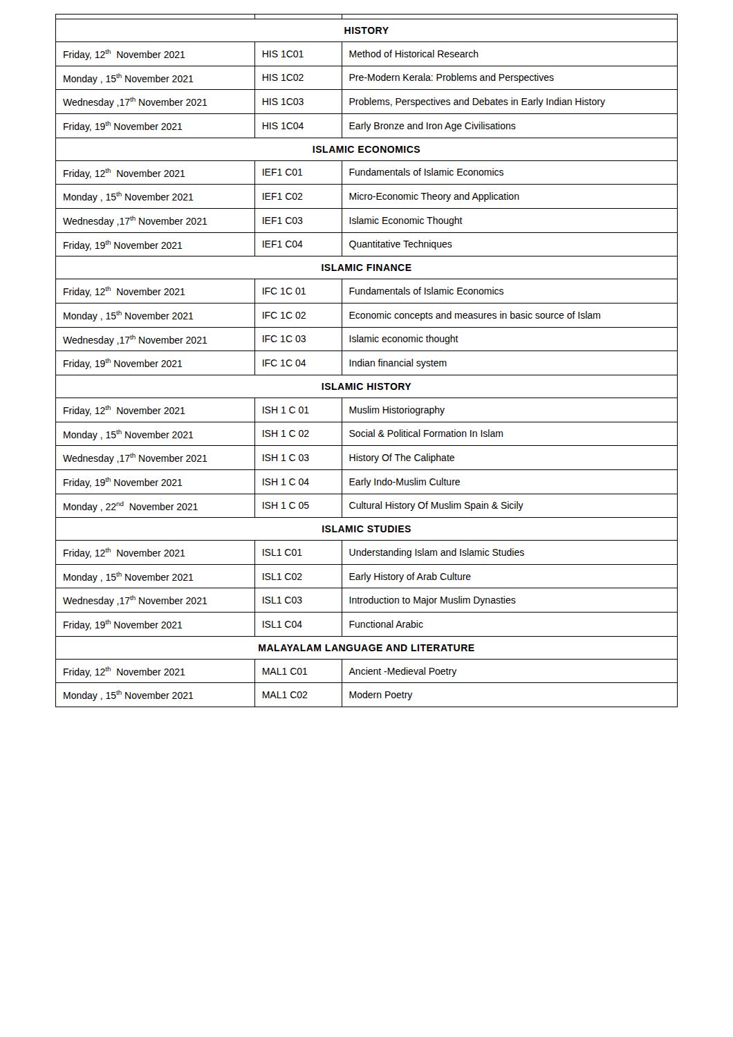| HISTORY |
| Friday, 12 th November 2021 | HIS 1C01 | Method of Historical Research |
| Monday , 15 th November 2021 | HIS 1C02 | Pre-Modern Kerala: Problems and Perspectives |
| Wednesday ,17 th November 2021 | HIS 1C03 | Problems, Perspectives and Debates in Early Indian History |
| Friday, 19 th November 2021 | HIS 1C04 | Early Bronze and Iron Age Civilisations |
| ISLAMIC ECONOMICS |
| Friday, 12 th November 2021 | IEF1 C01 | Fundamentals of Islamic Economics |
| Monday , 15 th November 2021 | IEF1 C02 | Micro-Economic Theory and Application |
| Wednesday ,17 th November 2021 | IEF1 C03 | Islamic Economic Thought |
| Friday, 19 th November 2021 | IEF1 C04 | Quantitative Techniques |
| ISLAMIC FINANCE |
| Friday, 12 th November 2021 | IFC 1C 01 | Fundamentals of Islamic Economics |
| Monday , 15 th November 2021 | IFC 1C 02 | Economic concepts and measures in basic source of Islam |
| Wednesday ,17 th November 2021 | IFC 1C 03 | Islamic economic thought |
| Friday, 19 th November 2021 | IFC 1C 04 | Indian financial system |
| ISLAMIC HISTORY |
| Friday, 12 th November 2021 | ISH 1 C 01 | Muslim Historiography |
| Monday , 15 th November 2021 | ISH 1 C 02 | Social & Political Formation In Islam |
| Wednesday ,17 th November 2021 | ISH 1 C 03 | History Of The Caliphate |
| Friday, 19 th November 2021 | ISH 1 C 04 | Early Indo-Muslim Culture |
| Monday , 22 nd November 2021 | ISH 1 C 05 | Cultural History Of Muslim Spain & Sicily |
| ISLAMIC STUDIES |
| Friday, 12 th November 2021 | ISL1 C01 | Understanding Islam and Islamic Studies |
| Monday , 15 th November 2021 | ISL1 C02 | Early History of Arab Culture |
| Wednesday ,17 th November 2021 | ISL1 C03 | Introduction to Major Muslim Dynasties |
| Friday, 19 th November 2021 | ISL1 C04 | Functional Arabic |
| MALAYALAM LANGUAGE AND LITERATURE |
| Friday, 12 th November 2021 | MAL1 C01 | Ancient -Medieval Poetry |
| Monday , 15 th November 2021 | MAL1 C02 | Modern Poetry |